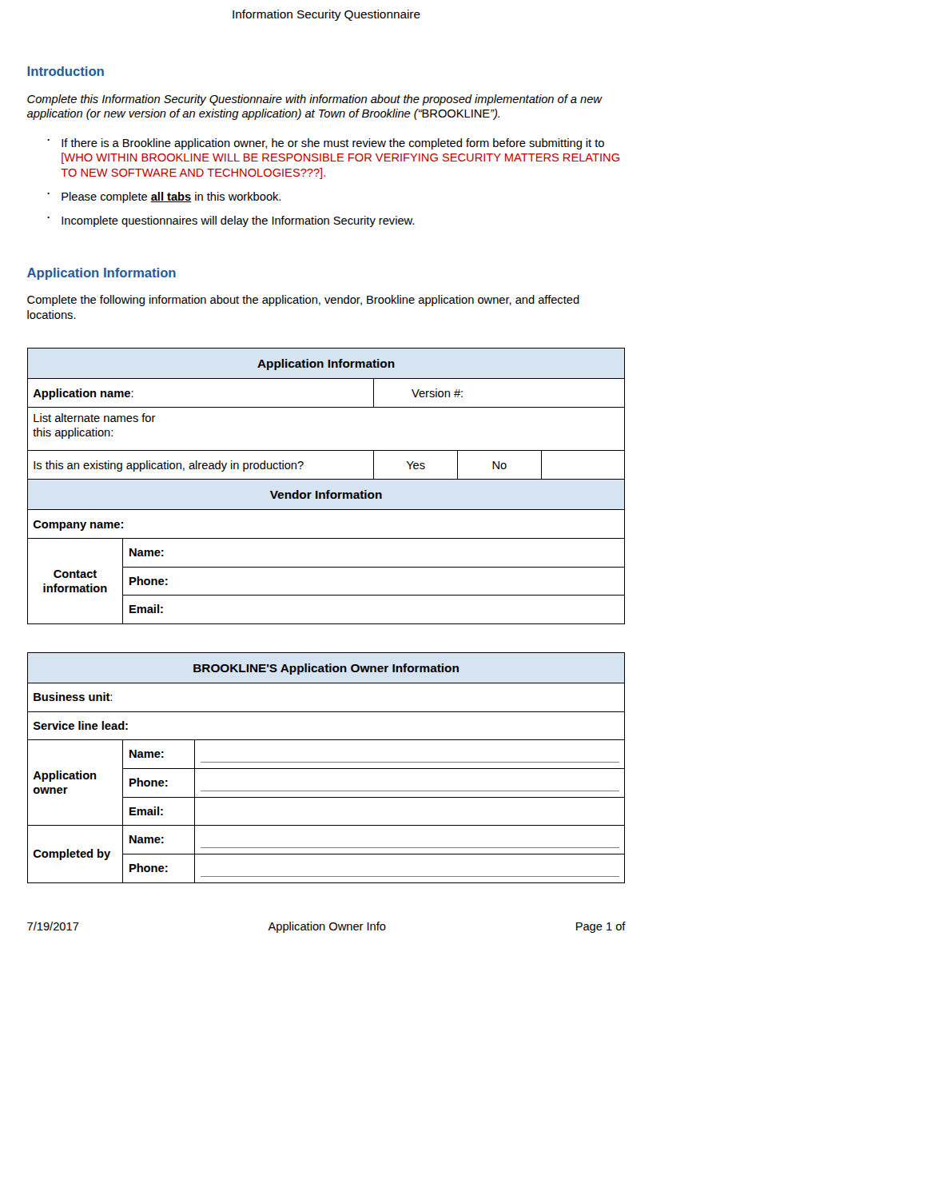Information Security Questionnaire
Introduction
Complete this Information Security Questionnaire with information about the proposed implementation of a new application (or new version of an existing application) at Town of Brookline (“BROOKLINE”).
If there is a Brookline application owner, he or she must review the completed form before submitting it to [WHO WITHIN BROOKLINE WILL BE RESPONSIBLE FOR VERIFYING SECURITY MATTERS RELATING TO NEW SOFTWARE AND TECHNOLOGIES???].
Please complete all tabs in this workbook.
Incomplete questionnaires will delay the Information Security review.
Application Information
Complete the following information about the application, vendor, Brookline application owner, and affected locations.
| Application Information |
| --- |
| Application name : | Version #: |
| List alternate names for this application: |
| Is this an existing application, already in production? | Yes | No | |
| Vendor Information |
| Company name: |
| Contact information | Name: |
| Phone: |
| Email: |
| BROOKLINE'S Application Owner Information |
| --- |
| Business unit : |
| Service line lead: |
| Application owner | Name: | |
| Phone: | |
| Email: | |
| Completed by | Name: | |
| Phone: | |
7/19/2017
Application Owner Info
Page 1 of